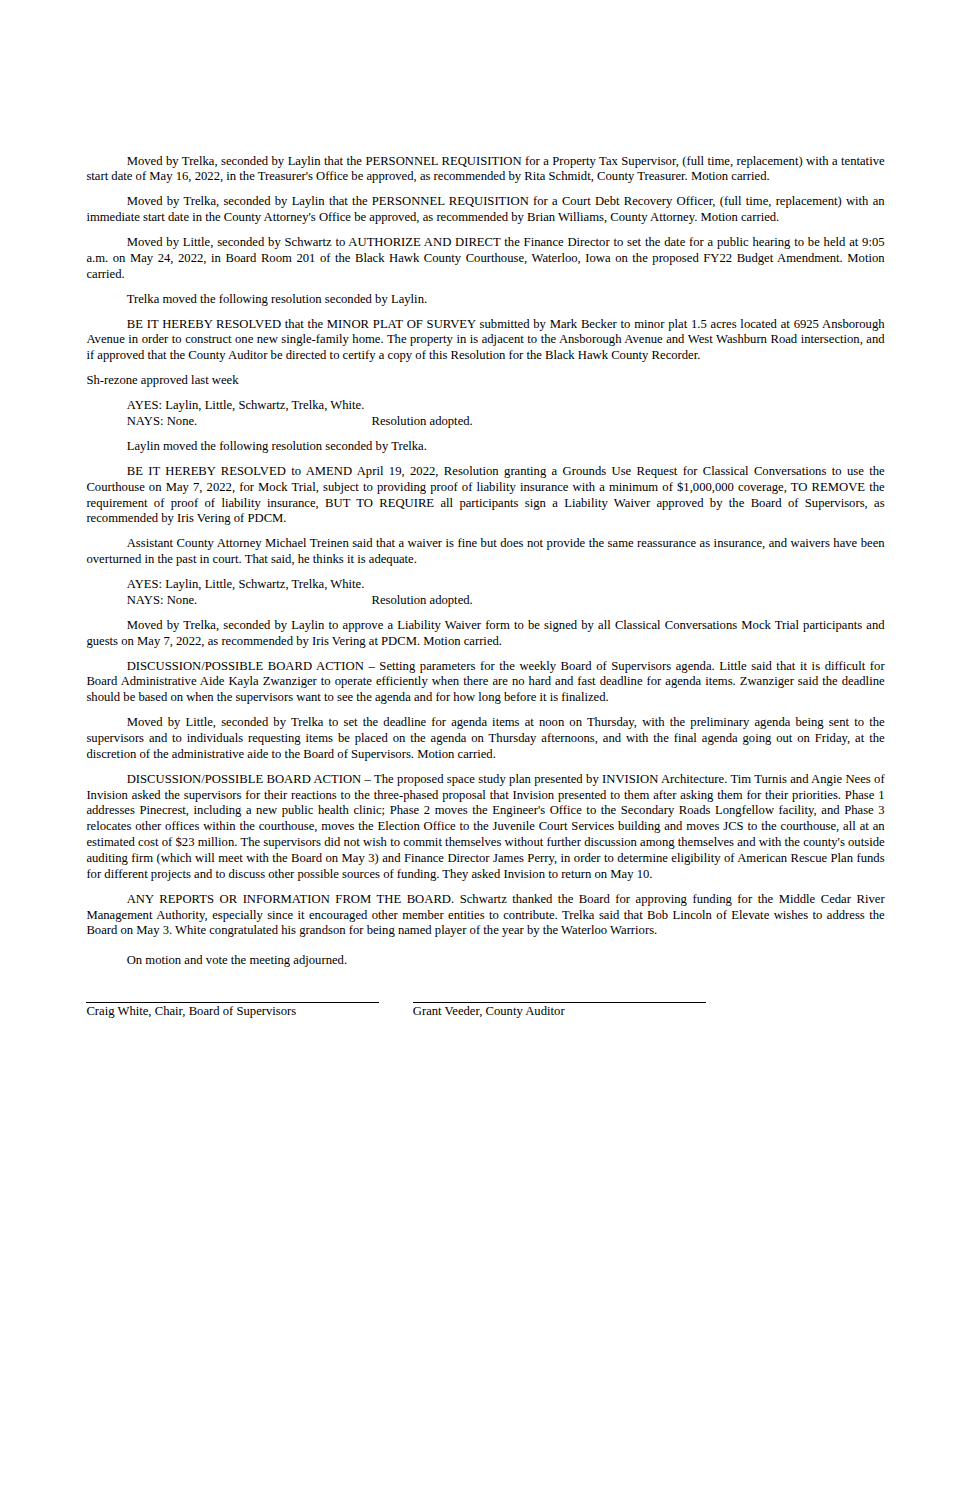Moved by Trelka, seconded by Laylin that the PERSONNEL REQUISITION for a Property Tax Supervisor, (full time, replacement) with a tentative start date of May 16, 2022, in the Treasurer's Office be approved, as recommended by Rita Schmidt, County Treasurer. Motion carried.
Moved by Trelka, seconded by Laylin that the PERSONNEL REQUISITION for a Court Debt Recovery Officer, (full time, replacement) with an immediate start date in the County Attorney's Office be approved, as recommended by Brian Williams, County Attorney. Motion carried.
Moved by Little, seconded by Schwartz to AUTHORIZE AND DIRECT the Finance Director to set the date for a public hearing to be held at 9:05 a.m. on May 24, 2022, in Board Room 201 of the Black Hawk County Courthouse, Waterloo, Iowa on the proposed FY22 Budget Amendment. Motion carried.
Trelka moved the following resolution seconded by Laylin.
BE IT HEREBY RESOLVED that the MINOR PLAT OF SURVEY submitted by Mark Becker to minor plat 1.5 acres located at 6925 Ansborough Avenue in order to construct one new single-family home. The property in is adjacent to the Ansborough Avenue and West Washburn Road intersection, and if approved that the County Auditor be directed to certify a copy of this Resolution for the Black Hawk County Recorder.
Sh-rezone approved last week
AYES: Laylin, Little, Schwartz, Trelka, White. NAYS: None. Resolution adopted.
Laylin moved the following resolution seconded by Trelka.
BE IT HEREBY RESOLVED to AMEND April 19, 2022, Resolution granting a Grounds Use Request for Classical Conversations to use the Courthouse on May 7, 2022, for Mock Trial, subject to providing proof of liability insurance with a minimum of $1,000,000 coverage, TO REMOVE the requirement of proof of liability insurance, BUT TO REQUIRE all participants sign a Liability Waiver approved by the Board of Supervisors, as recommended by Iris Vering of PDCM.
Assistant County Attorney Michael Treinen said that a waiver is fine but does not provide the same reassurance as insurance, and waivers have been overturned in the past in court. That said, he thinks it is adequate.
AYES: Laylin, Little, Schwartz, Trelka, White. NAYS: None. Resolution adopted.
Moved by Trelka, seconded by Laylin to approve a Liability Waiver form to be signed by all Classical Conversations Mock Trial participants and guests on May 7, 2022, as recommended by Iris Vering at PDCM. Motion carried.
DISCUSSION/POSSIBLE BOARD ACTION – Setting parameters for the weekly Board of Supervisors agenda. Little said that it is difficult for Board Administrative Aide Kayla Zwanziger to operate efficiently when there are no hard and fast deadline for agenda items. Zwanziger said the deadline should be based on when the supervisors want to see the agenda and for how long before it is finalized.
Moved by Little, seconded by Trelka to set the deadline for agenda items at noon on Thursday, with the preliminary agenda being sent to the supervisors and to individuals requesting items be placed on the agenda on Thursday afternoons, and with the final agenda going out on Friday, at the discretion of the administrative aide to the Board of Supervisors. Motion carried.
DISCUSSION/POSSIBLE BOARD ACTION – The proposed space study plan presented by INVISION Architecture. Tim Turnis and Angie Nees of Invision asked the supervisors for their reactions to the three-phased proposal that Invision presented to them after asking them for their priorities. Phase 1 addresses Pinecrest, including a new public health clinic; Phase 2 moves the Engineer's Office to the Secondary Roads Longfellow facility, and Phase 3 relocates other offices within the courthouse, moves the Election Office to the Juvenile Court Services building and moves JCS to the courthouse, all at an estimated cost of $23 million. The supervisors did not wish to commit themselves without further discussion among themselves and with the county's outside auditing firm (which will meet with the Board on May 3) and Finance Director James Perry, in order to determine eligibility of American Rescue Plan funds for different projects and to discuss other possible sources of funding. They asked Invision to return on May 10.
ANY REPORTS OR INFORMATION FROM THE BOARD. Schwartz thanked the Board for approving funding for the Middle Cedar River Management Authority, especially since it encouraged other member entities to contribute. Trelka said that Bob Lincoln of Elevate wishes to address the Board on May 3. White congratulated his grandson for being named player of the year by the Waterloo Warriors.
On motion and vote the meeting adjourned.
Craig White, Chair, Board of Supervisors
Grant Veeder, County Auditor